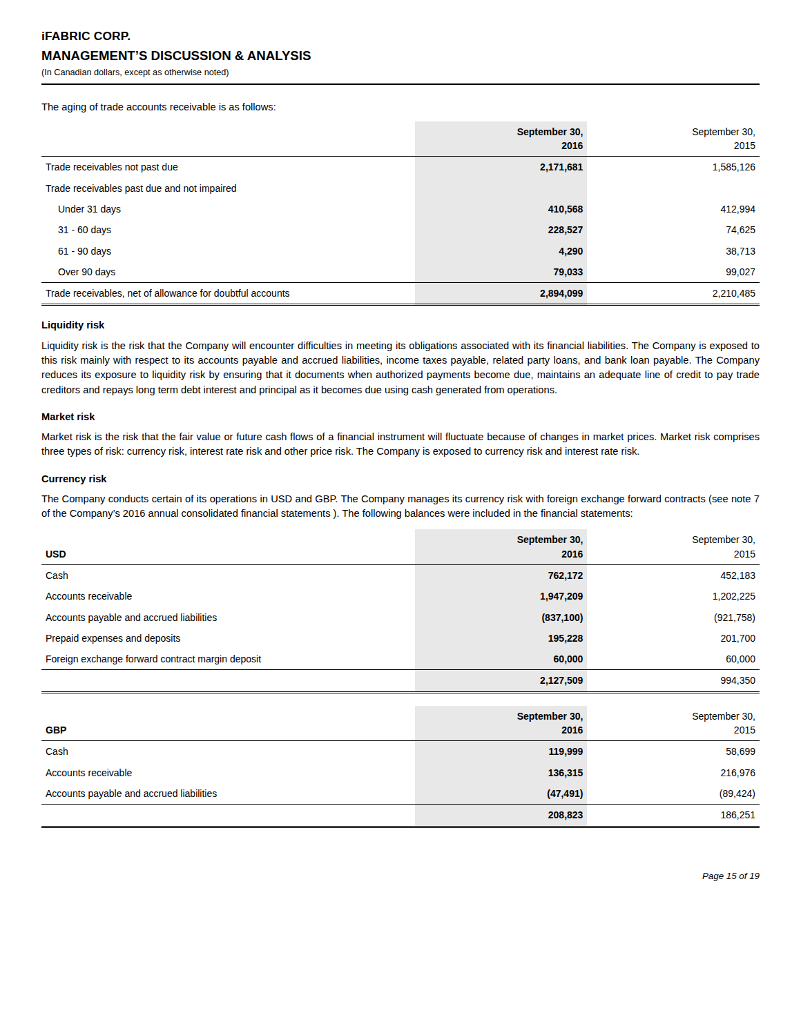iFABRIC CORP.
MANAGEMENT’S DISCUSSION & ANALYSIS
(In Canadian dollars, except as otherwise noted)
The aging of trade accounts receivable is as follows:
| | September 30, 2016 | September 30, 2015 |
| --- | --- | --- |
| Trade receivables not past due | 2,171,681 | 1,585,126 |
| Trade receivables past due and not impaired | | |
| Under 31 days | 410,568 | 412,994 |
| 31 - 60 days | 228,527 | 74,625 |
| 61 - 90 days | 4,290 | 38,713 |
| Over 90 days | 79,033 | 99,027 |
| Trade receivables, net of allowance for doubtful accounts | 2,894,099 | 2,210,485 |
Liquidity risk
Liquidity risk is the risk that the Company will encounter difficulties in meeting its obligations associated with its financial liabilities. The Company is exposed to this risk mainly with respect to its accounts payable and accrued liabilities, income taxes payable, related party loans, and bank loan payable. The Company reduces its exposure to liquidity risk by ensuring that it documents when authorized payments become due, maintains an adequate line of credit to pay trade creditors and repays long term debt interest and principal as it becomes due using cash generated from operations.
Market risk
Market risk is the risk that the fair value or future cash flows of a financial instrument will fluctuate because of changes in market prices. Market risk comprises three types of risk: currency risk, interest rate risk and other price risk. The Company is exposed to currency risk and interest rate risk.
Currency risk
The Company conducts certain of its operations in USD and GBP. The Company manages its currency risk with foreign exchange forward contracts (see note 7 of the Company’s 2016 annual consolidated financial statements ). The following balances were included in the financial statements:
| USD | September 30, 2016 | September 30, 2015 |
| --- | --- | --- |
| Cash | 762,172 | 452,183 |
| Accounts receivable | 1,947,209 | 1,202,225 |
| Accounts payable and accrued liabilities | (837,100) | (921,758) |
| Prepaid expenses and deposits | 195,228 | 201,700 |
| Foreign exchange forward contract margin deposit | 60,000 | 60,000 |
| | 2,127,509 | 994,350 |
| GBP | September 30, 2016 | September 30, 2015 |
| --- | --- | --- |
| Cash | 119,999 | 58,699 |
| Accounts receivable | 136,315 | 216,976 |
| Accounts payable and accrued liabilities | (47,491) | (89,424) |
| | 208,823 | 186,251 |
Page 15 of 19